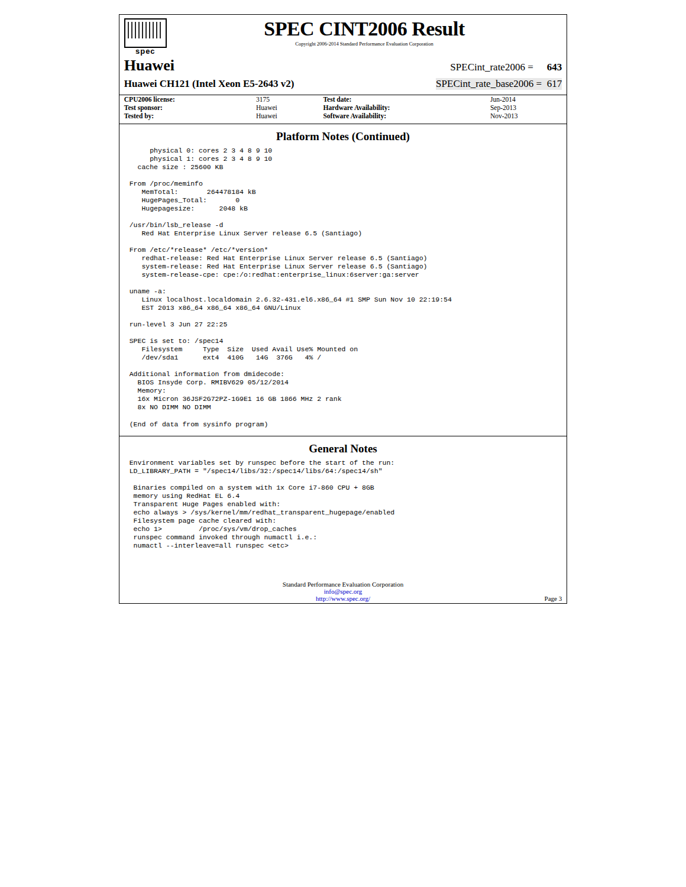spec
SPEC CINT2006 Result
Copyright 2006-2014 Standard Performance Evaluation Corporation
Huawei
SPECint_rate2006 = 643
Huawei CH121 (Intel Xeon E5-2643 v2)
SPECint_rate_base2006 = 617
| CPU2006 license: | 3175 | Test date: | Jun-2014 |
| Test sponsor: | Huawei | Hardware Availability: | Sep-2013 |
| Tested by: | Huawei | Software Availability: | Nov-2013 |
Platform Notes (Continued)
      physical 0: cores 2 3 4 8 9 10
      physical 1: cores 2 3 4 8 9 10
   cache size : 25600 KB

 From /proc/meminfo
    MemTotal:       264478184 kB
    HugePages_Total:       0
    Hugepagesize:      2048 kB

 /usr/bin/lsb_release -d
    Red Hat Enterprise Linux Server release 6.5 (Santiago)

 From /etc/*release* /etc/*version*
    redhat-release: Red Hat Enterprise Linux Server release 6.5 (Santiago)
    system-release: Red Hat Enterprise Linux Server release 6.5 (Santiago)
    system-release-cpe: cpe:/o:redhat:enterprise_linux:6server:ga:server

 uname -a:
    Linux localhost.localdomain 2.6.32-431.el6.x86_64 #1 SMP Sun Nov 10 22:19:54
    EST 2013 x86_64 x86_64 x86_64 GNU/Linux

 run-level 3 Jun 27 22:25

 SPEC is set to: /spec14
    Filesystem     Type  Size  Used Avail Use% Mounted on
    /dev/sda1      ext4  410G   14G  376G   4% /

 Additional information from dmidecode:
   BIOS Insyde Corp. RMIBV629 05/12/2014
   Memory:
   16x Micron 36JSF2G72PZ-1G9E1 16 GB 1866 MHz 2 rank
   8x NO DIMM NO DIMM

 (End of data from sysinfo program)
General Notes
 Environment variables set by runspec before the start of the run:
 LD_LIBRARY_PATH = "/spec14/libs/32:/spec14/libs/64:/spec14/sh"

  Binaries compiled on a system with 1x Core i7-860 CPU + 8GB
  memory using RedHat EL 6.4
  Transparent Huge Pages enabled with:
  echo always > /sys/kernel/mm/redhat_transparent_hugepage/enabled
  Filesystem page cache cleared with:
  echo 1>         /proc/sys/vm/drop_caches
  runspec command invoked through numactl i.e.:
  numactl --interleave=all runspec <etc>
Standard Performance Evaluation Corporation
info@spec.org
http://www.spec.org/ Page 3